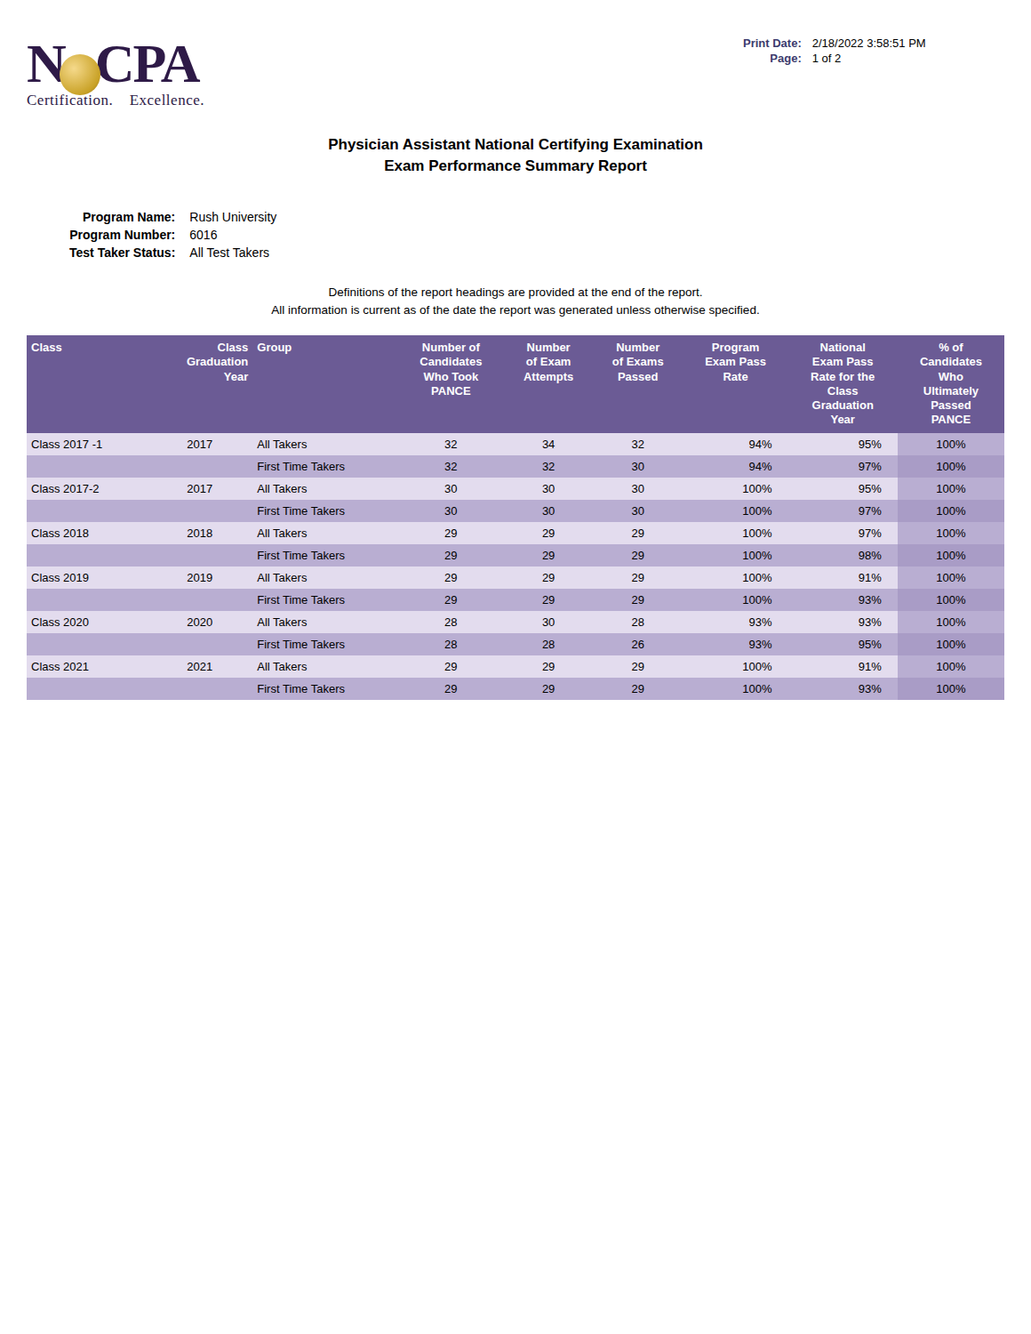N CPA
Certification. Excellence.
| Print Date: | 2/18/2022 3:58:51 PM |
| Page: | 1 of 2 |
Physician Assistant National Certifying Examination
Exam Performance Summary Report
| Program Name: | Rush University |
| Program Number: | 6016 |
| Test Taker Status: | All Test Takers |
Definitions of the report headings are provided at the end of the report.
All information is current as of the date the report was generated unless otherwise specified.
| Class | Class Graduation Year | Group | Number of Candidates Who Took PANCE | Number of Exam Attempts | Number of Exams Passed | Program Exam Pass Rate | National Exam Pass Rate for the Class Graduation Year | % of Candidates Who Ultimately Passed PANCE |
| --- | --- | --- | --- | --- | --- | --- | --- | --- |
| Class 2017 -1 | 2017 | All Takers | 32 | 34 | 32 | 94% | 95% | 100% |
| | | First Time Takers | 32 | 32 | 30 | 94% | 97% | 100% |
| Class 2017-2 | 2017 | All Takers | 30 | 30 | 30 | 100% | 95% | 100% |
| | | First Time Takers | 30 | 30 | 30 | 100% | 97% | 100% |
| Class 2018 | 2018 | All Takers | 29 | 29 | 29 | 100% | 97% | 100% |
| | | First Time Takers | 29 | 29 | 29 | 100% | 98% | 100% |
| Class 2019 | 2019 | All Takers | 29 | 29 | 29 | 100% | 91% | 100% |
| | | First Time Takers | 29 | 29 | 29 | 100% | 93% | 100% |
| Class 2020 | 2020 | All Takers | 28 | 30 | 28 | 93% | 93% | 100% |
| | | First Time Takers | 28 | 28 | 26 | 93% | 95% | 100% |
| Class 2021 | 2021 | All Takers | 29 | 29 | 29 | 100% | 91% | 100% |
| | | First Time Takers | 29 | 29 | 29 | 100% | 93% | 100% |